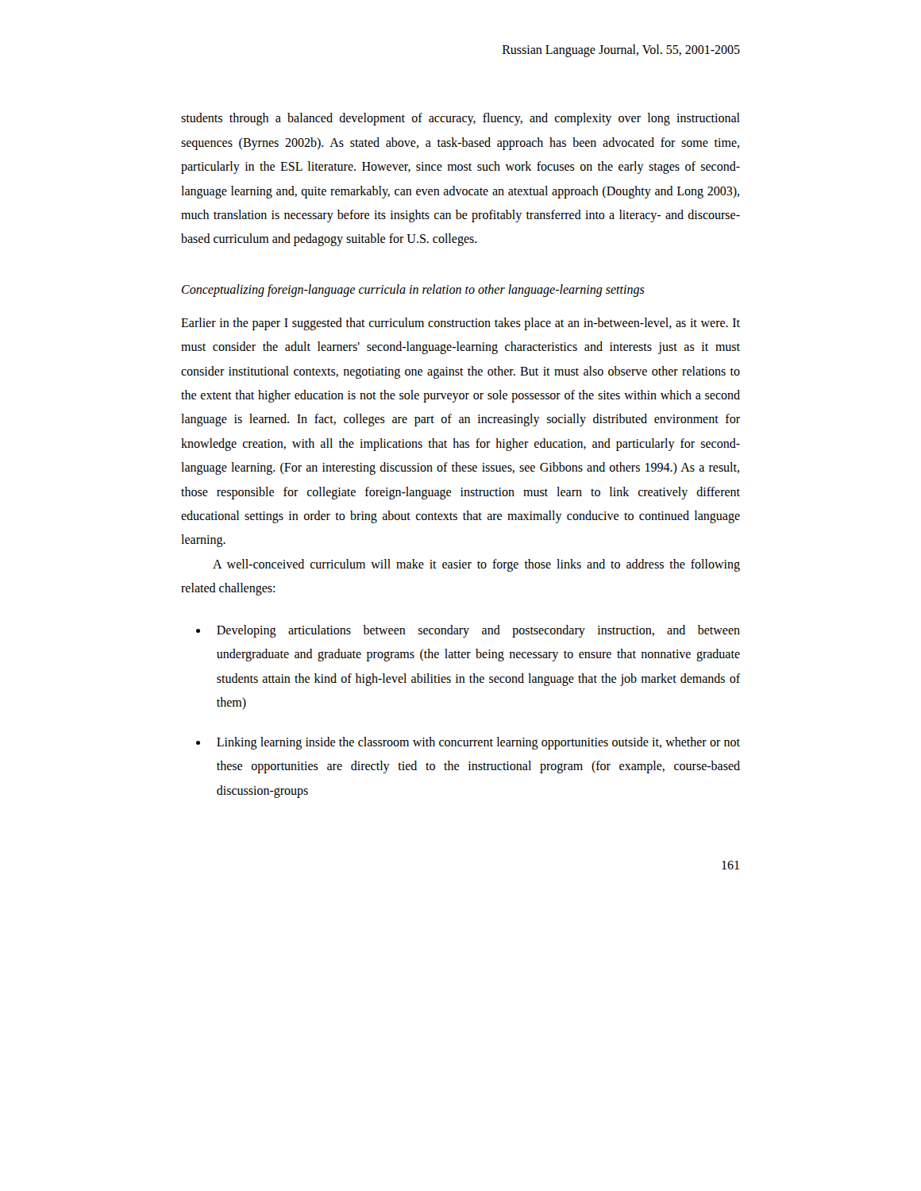Russian Language Journal, Vol. 55, 2001-2005
students through a balanced development of accuracy, fluency, and complexity over long instructional sequences (Byrnes 2002b). As stated above, a task-based approach has been advocated for some time, particularly in the ESL literature. However, since most such work focuses on the early stages of second-language learning and, quite remarkably, can even advocate an atextual approach (Doughty and Long 2003), much translation is necessary before its insights can be profitably transferred into a literacy- and discourse-based curriculum and pedagogy suitable for U.S. colleges.
Conceptualizing foreign-language curricula in relation to other language-learning settings
Earlier in the paper I suggested that curriculum construction takes place at an in-between-level, as it were. It must consider the adult learners' second-language-learning characteristics and interests just as it must consider institutional contexts, negotiating one against the other. But it must also observe other relations to the extent that higher education is not the sole purveyor or sole possessor of the sites within which a second language is learned. In fact, colleges are part of an increasingly socially distributed environment for knowledge creation, with all the implications that has for higher education, and particularly for second-language learning. (For an interesting discussion of these issues, see Gibbons and others 1994.) As a result, those responsible for collegiate foreign-language instruction must learn to link creatively different educational settings in order to bring about contexts that are maximally conducive to continued language learning.
A well-conceived curriculum will make it easier to forge those links and to address the following related challenges:
Developing articulations between secondary and postsecondary instruction, and between undergraduate and graduate programs (the latter being necessary to ensure that nonnative graduate students attain the kind of high-level abilities in the second language that the job market demands of them)
Linking learning inside the classroom with concurrent learning opportunities outside it, whether or not these opportunities are directly tied to the instructional program (for example, course-based discussion-groups
161